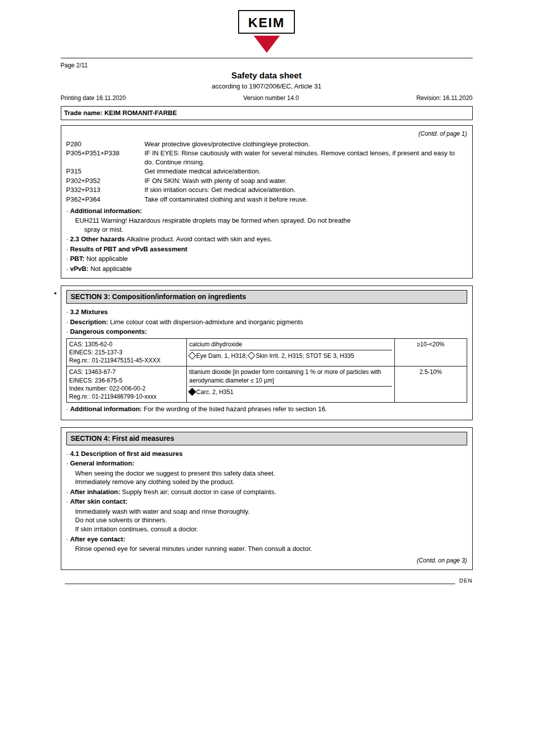KEIM
Page 2/11
Safety data sheet
according to 1907/2006/EC, Article 31
Printing date 16.11.2020 Version number 14.0 Revision: 16.11.2020
Trade name: KEIM ROMANIT-FARBE
(Contd. of page 1)
| P280 | Wear protective gloves/protective clothing/eye protection. |
| P305+P351+P338 | IF IN EYES: Rinse cautiously with water for several minutes. Remove contact lenses, if present and easy to do. Continue rinsing. |
| P315 | Get immediate medical advice/attention. |
| P302+P352 | IF ON SKIN: Wash with plenty of soap and water. |
| P332+P313 | If skin irritation occurs: Get medical advice/attention. |
| P362+P364 | Take off contaminated clothing and wash it before reuse. |
Additional information:
EUH211 Warning! Hazardous respirable droplets may be formed when sprayed. Do not breathe
spray or mist.
2.3 Other hazards Alkaline product. Avoid contact with skin and eyes.
Results of PBT and vPvB assessment
PBT: Not applicable
vPvB: Not applicable
*
SECTION 3: Composition/information on ingredients
3.2 Mixtures
Description: Lime colour coat with dispersion-admixture and inorganic pigments
Dangerous components:
| CAS: 1305-62-0 EINECS: 215-137-3 Reg.nr.: 01-2119475151-45-XXXX | calcium dihydroxide Eye Dam. 1, H318; Skin Irrit. 2, H315; STOT SE 3, H335 | ≥10-<20% |
| CAS: 13463-67-7 EINECS: 236-675-5 Index number: 022-006-00-2 Reg.nr.: 01-2119486799-10-xxxx | titanium dioxide [in powder form containing 1 % or more of particles with aerodynamic diameter ≤ 10 µm] Carc. 2, H351 | 2.5-10% |
Additional information: For the wording of the listed hazard phrases refer to section 16.
SECTION 4: First aid measures
4.1 Description of first aid measures
General information:
When seeing the doctor we suggest to present this safety data sheet.
Immediately remove any clothing soiled by the product.
After inhalation: Supply fresh air; consult doctor in case of complaints.
After skin contact:
Immediately wash with water and soap and rinse thoroughly.
Do not use solvents or thinners.
If skin irritation continues, consult a doctor.
After eye contact:
Rinse opened eye for several minutes under running water. Then consult a doctor.
(Contd. on page 3)
DEN